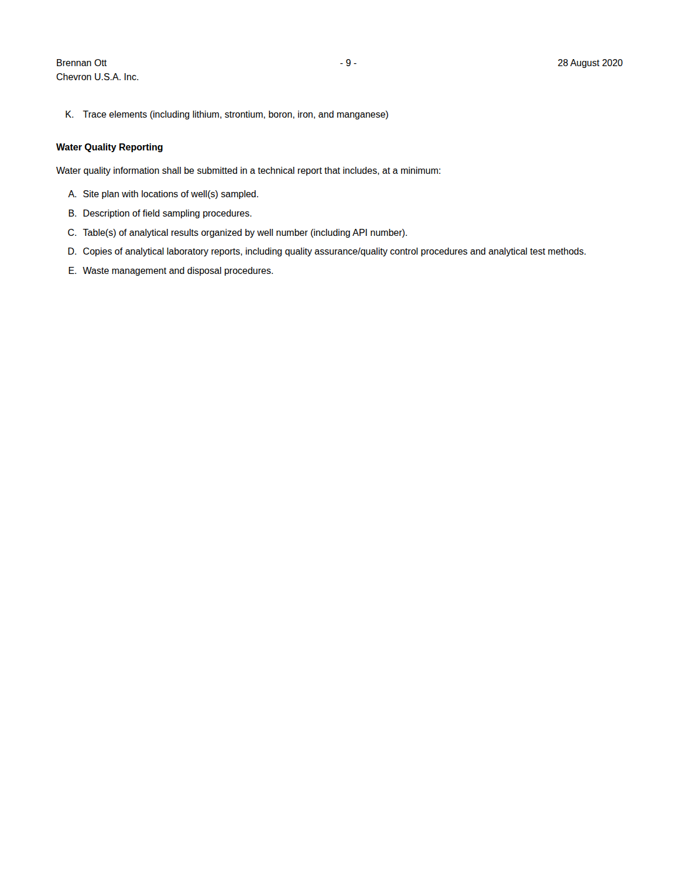Brennan Ott
Chevron U.S.A. Inc.
- 9 -
28 August 2020
K. Trace elements (including lithium, strontium, boron, iron, and manganese)
Water Quality Reporting
Water quality information shall be submitted in a technical report that includes, at a minimum:
Site plan with locations of well(s) sampled.
Description of field sampling procedures.
Table(s) of analytical results organized by well number (including API number).
Copies of analytical laboratory reports, including quality assurance/quality control procedures and analytical test methods.
Waste management and disposal procedures.